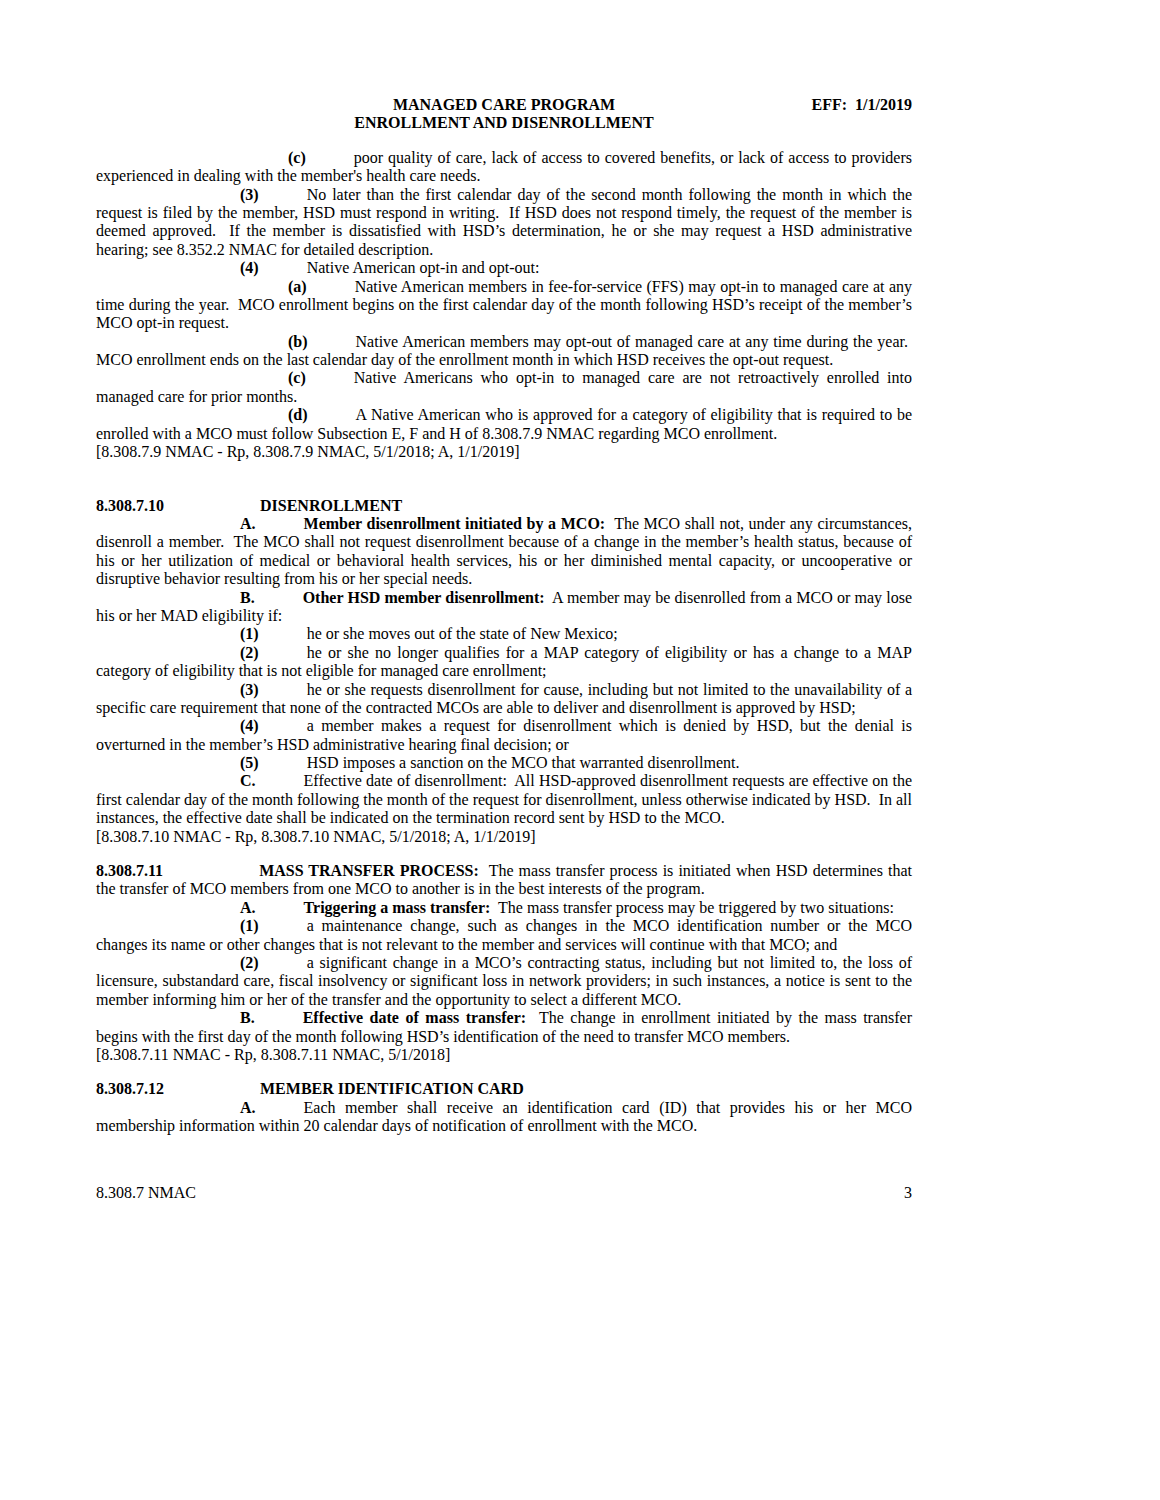| | MANAGED CARE PROGRAM ENROLLMENT AND DISENROLLMENT | EFF: 1/1/2019 |
(c) poor quality of care, lack of access to covered benefits, or lack of access to providers experienced in dealing with the member's health care needs.
(3) No later than the first calendar day of the second month following the month in which the request is filed by the member, HSD must respond in writing. If HSD does not respond timely, the request of the member is deemed approved. If the member is dissatisfied with HSD’s determination, he or she may request a HSD administrative hearing; see 8.352.2 NMAC for detailed description.
(4) Native American opt-in and opt-out:
(a) Native American members in fee-for-service (FFS) may opt-in to managed care at any time during the year. MCO enrollment begins on the first calendar day of the month following HSD’s receipt of the member’s MCO opt-in request.
(b) Native American members may opt-out of managed care at any time during the year. MCO enrollment ends on the last calendar day of the enrollment month in which HSD receives the opt-out request.
(c) Native Americans who opt-in to managed care are not retroactively enrolled into managed care for prior months.
(d) A Native American who is approved for a category of eligibility that is required to be enrolled with a MCO must follow Subsection E, F and H of 8.308.7.9 NMAC regarding MCO enrollment.
[8.308.7.9 NMAC - Rp, 8.308.7.9 NMAC, 5/1/2018; A, 1/1/2019]
8.308.7.10 DISENROLLMENT
A. Member disenrollment initiated by a MCO: The MCO shall not, under any circumstances, disenroll a member. The MCO shall not request disenrollment because of a change in the member’s health status, because of his or her utilization of medical or behavioral health services, his or her diminished mental capacity, or uncooperative or disruptive behavior resulting from his or her special needs.
B. Other HSD member disenrollment: A member may be disenrolled from a MCO or may lose his or her MAD eligibility if:
(1) he or she moves out of the state of New Mexico;
(2) he or she no longer qualifies for a MAP category of eligibility or has a change to a MAP category of eligibility that is not eligible for managed care enrollment;
(3) he or she requests disenrollment for cause, including but not limited to the unavailability of a specific care requirement that none of the contracted MCOs are able to deliver and disenrollment is approved by HSD;
(4) a member makes a request for disenrollment which is denied by HSD, but the denial is overturned in the member’s HSD administrative hearing final decision; or
(5) HSD imposes a sanction on the MCO that warranted disenrollment.
C. Effective date of disenrollment: All HSD-approved disenrollment requests are effective on the first calendar day of the month following the month of the request for disenrollment, unless otherwise indicated by HSD. In all instances, the effective date shall be indicated on the termination record sent by HSD to the MCO.
[8.308.7.10 NMAC - Rp, 8.308.7.10 NMAC, 5/1/2018; A, 1/1/2019]
8.308.7.11 MASS TRANSFER PROCESS: The mass transfer process is initiated when HSD determines that the transfer of MCO members from one MCO to another is in the best interests of the program.
A. Triggering a mass transfer: The mass transfer process may be triggered by two situations:
(1) a maintenance change, such as changes in the MCO identification number or the MCO changes its name or other changes that is not relevant to the member and services will continue with that MCO; and
(2) a significant change in a MCO’s contracting status, including but not limited to, the loss of licensure, substandard care, fiscal insolvency or significant loss in network providers; in such instances, a notice is sent to the member informing him or her of the transfer and the opportunity to select a different MCO.
B. Effective date of mass transfer: The change in enrollment initiated by the mass transfer begins with the first day of the month following HSD’s identification of the need to transfer MCO members.
[8.308.7.11 NMAC - Rp, 8.308.7.11 NMAC, 5/1/2018]
8.308.7.12 MEMBER IDENTIFICATION CARD
A. Each member shall receive an identification card (ID) that provides his or her MCO membership information within 20 calendar days of notification of enrollment with the MCO.
8.308.7 NMAC 3